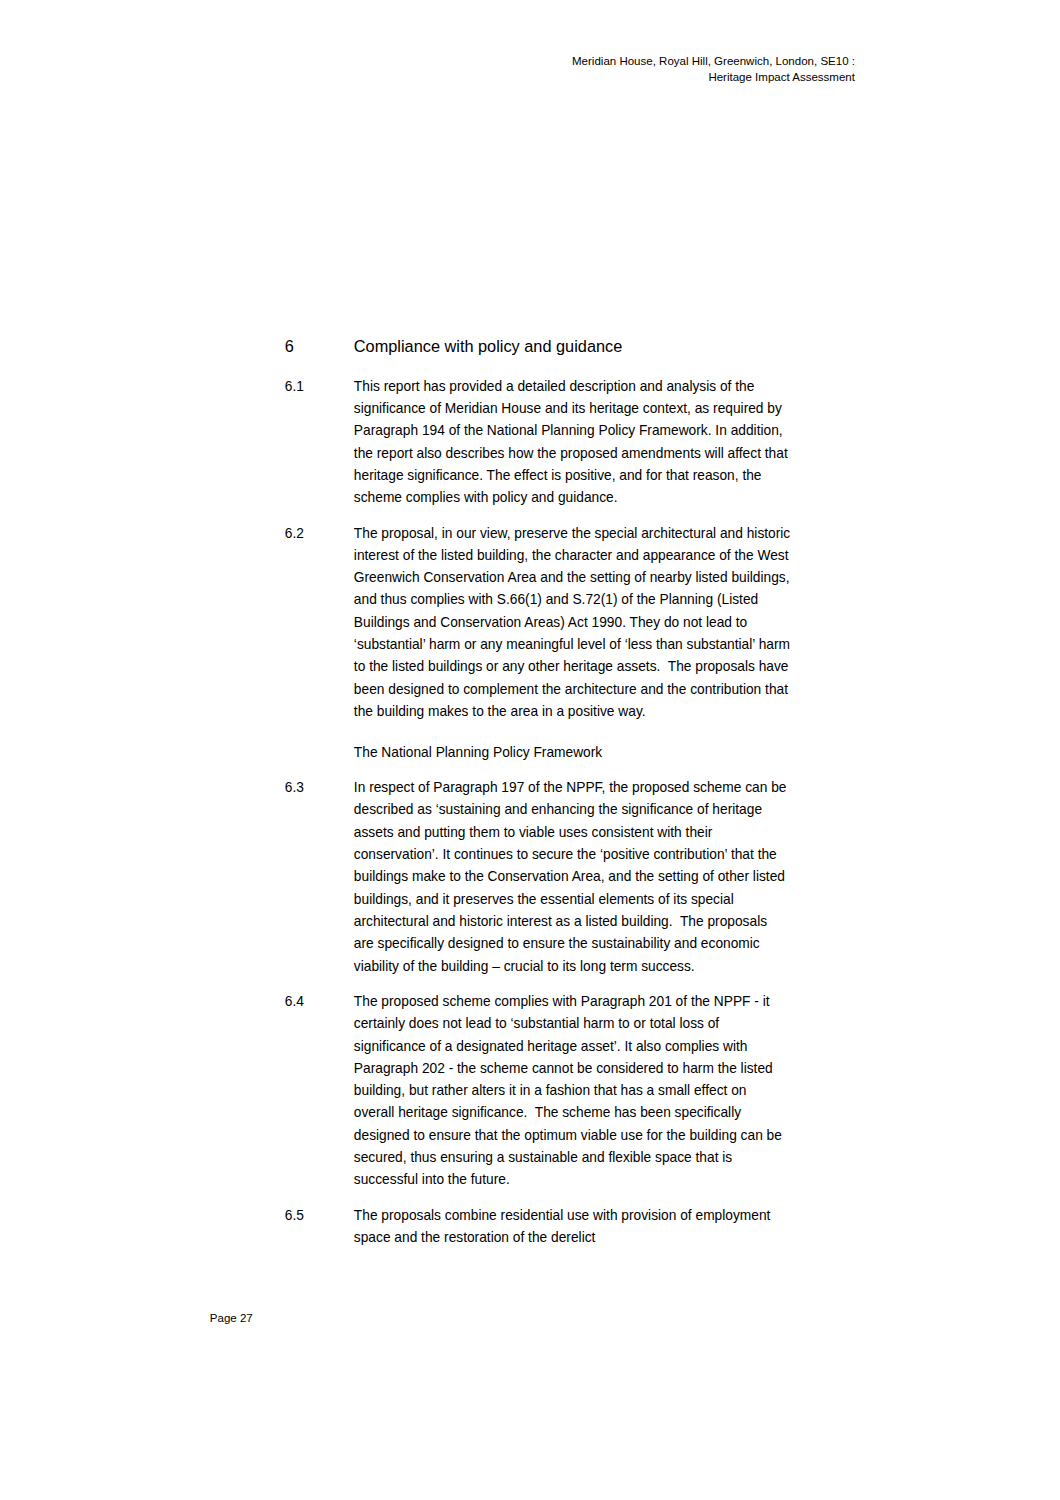Meridian House, Royal Hill, Greenwich, London, SE10 : Heritage Impact Assessment
6 Compliance with policy and guidance
6.1 This report has provided a detailed description and analysis of the significance of Meridian House and its heritage context, as required by Paragraph 194 of the National Planning Policy Framework. In addition, the report also describes how the proposed amendments will affect that heritage significance. The effect is positive, and for that reason, the scheme complies with policy and guidance.
6.2 The proposal, in our view, preserve the special architectural and historic interest of the listed building, the character and appearance of the West Greenwich Conservation Area and the setting of nearby listed buildings, and thus complies with S.66(1) and S.72(1) of the Planning (Listed Buildings and Conservation Areas) Act 1990. They do not lead to ‘substantial’ harm or any meaningful level of ‘less than substantial’ harm to the listed buildings or any other heritage assets. The proposals have been designed to complement the architecture and the contribution that the building makes to the area in a positive way.
The National Planning Policy Framework
6.3 In respect of Paragraph 197 of the NPPF, the proposed scheme can be described as ‘sustaining and enhancing the significance of heritage assets and putting them to viable uses consistent with their conservation’. It continues to secure the ‘positive contribution’ that the buildings make to the Conservation Area, and the setting of other listed buildings, and it preserves the essential elements of its special architectural and historic interest as a listed building. The proposals are specifically designed to ensure the sustainability and economic viability of the building – crucial to its long term success.
6.4 The proposed scheme complies with Paragraph 201 of the NPPF - it certainly does not lead to ‘substantial harm to or total loss of significance of a designated heritage asset’. It also complies with Paragraph 202 - the scheme cannot be considered to harm the listed building, but rather alters it in a fashion that has a small effect on overall heritage significance. The scheme has been specifically designed to ensure that the optimum viable use for the building can be secured, thus ensuring a sustainable and flexible space that is successful into the future.
6.5 The proposals combine residential use with provision of employment space and the restoration of the derelict
Page 27